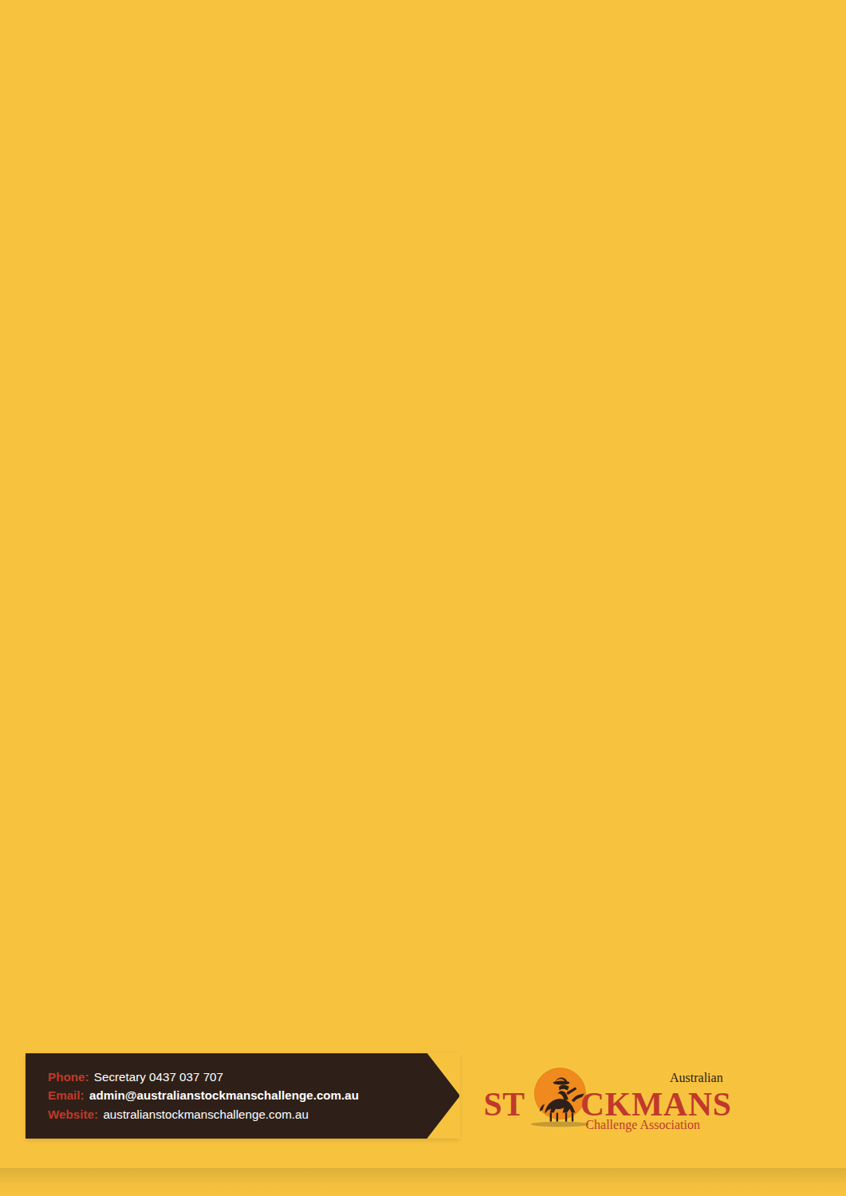Australian Stockmans Challenge Association
Phone:
Secretary 0437 037 707
Email:
admin@australianstockmanschallenge.com.au
Website:
australianstockmanschallenge.com.au
Australian Stockmans Challenge Association logo ST CKMANS Australian Challenge Association